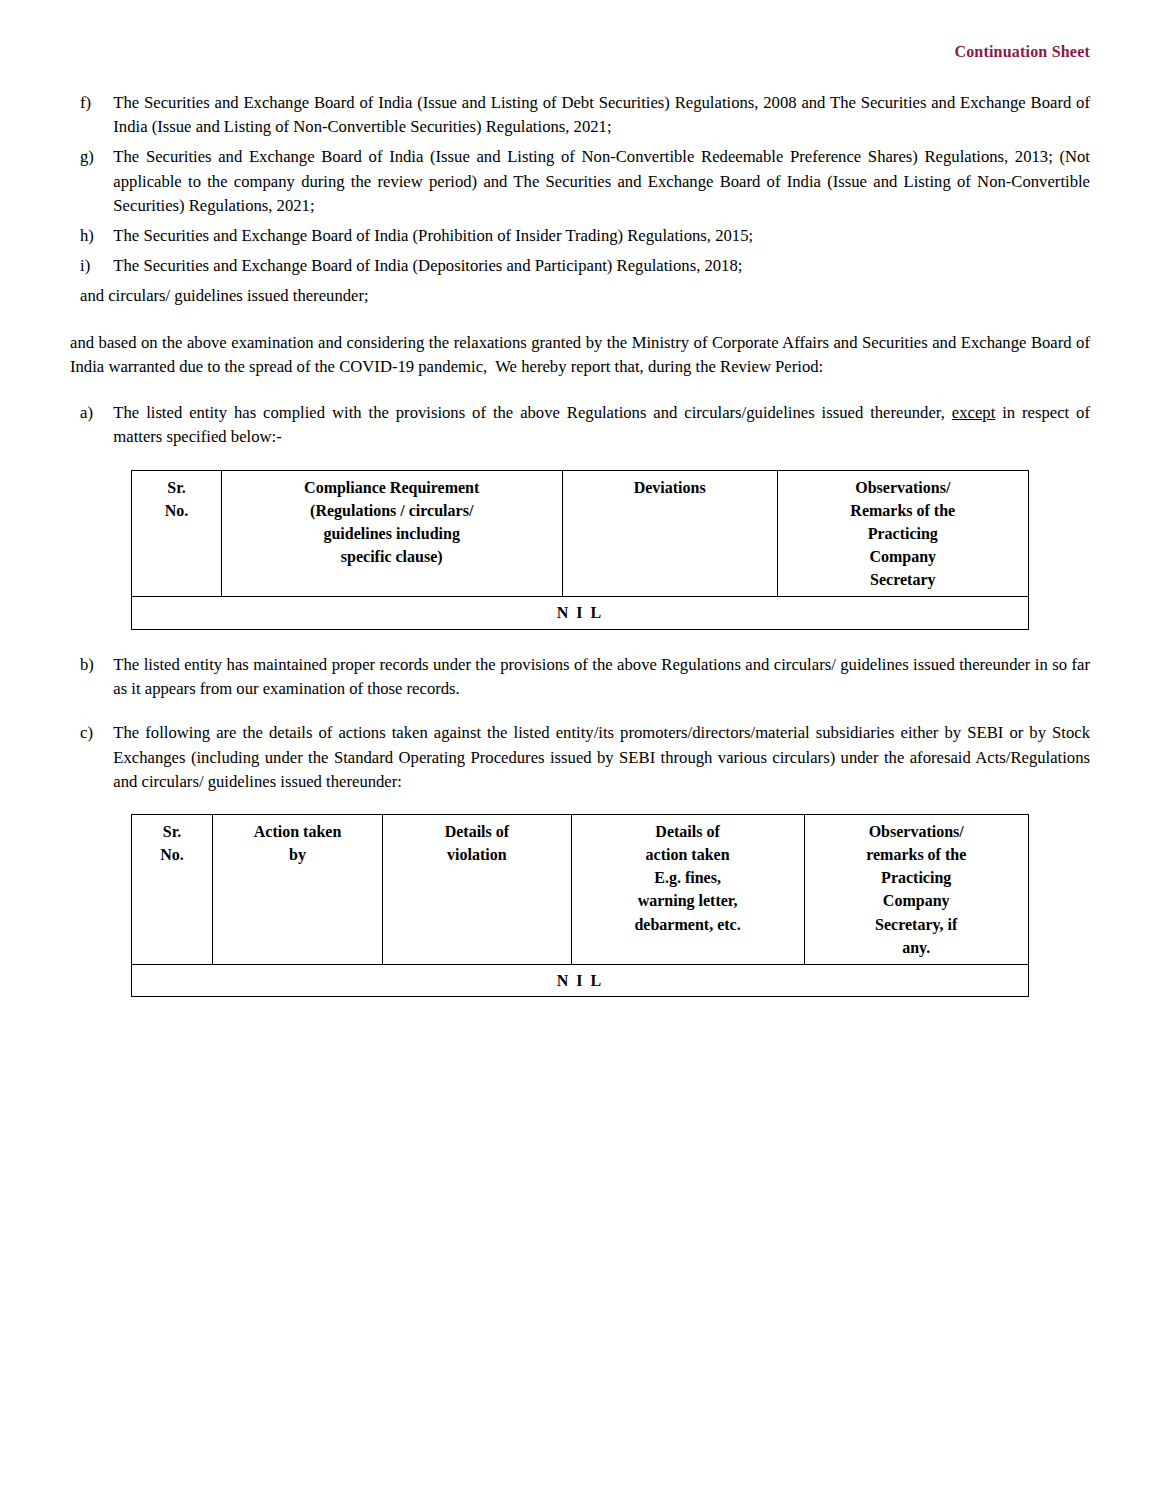Continuation Sheet
f) The Securities and Exchange Board of India (Issue and Listing of Debt Securities) Regulations, 2008 and The Securities and Exchange Board of India (Issue and Listing of Non-Convertible Securities) Regulations, 2021;
g) The Securities and Exchange Board of India (Issue and Listing of Non-Convertible Redeemable Preference Shares) Regulations, 2013; (Not applicable to the company during the review period) and The Securities and Exchange Board of India (Issue and Listing of Non-Convertible Securities) Regulations, 2021;
h) The Securities and Exchange Board of India (Prohibition of Insider Trading) Regulations, 2015;
i) The Securities and Exchange Board of India (Depositories and Participant) Regulations, 2018;
and circulars/ guidelines issued thereunder;
and based on the above examination and considering the relaxations granted by the Ministry of Corporate Affairs and Securities and Exchange Board of India warranted due to the spread of the COVID-19 pandemic, We hereby report that, during the Review Period:
a) The listed entity has complied with the provisions of the above Regulations and circulars/guidelines issued thereunder, except in respect of matters specified below:-
| Sr. No. | Compliance Requirement (Regulations / circulars/ guidelines including specific clause) | Deviations | Observations/ Remarks of the Practicing Company Secretary |
| --- | --- | --- | --- |
| N I L |
b) The listed entity has maintained proper records under the provisions of the above Regulations and circulars/ guidelines issued thereunder in so far as it appears from our examination of those records.
c) The following are the details of actions taken against the listed entity/its promoters/directors/material subsidiaries either by SEBI or by Stock Exchanges (including under the Standard Operating Procedures issued by SEBI through various circulars) under the aforesaid Acts/Regulations and circulars/ guidelines issued thereunder:
| Sr. No. | Action taken by | Details of violation | Details of action taken E.g. fines, warning letter, debarment, etc. | Observations/ remarks of the Practicing Company Secretary, if any. |
| --- | --- | --- | --- | --- |
| N I L |